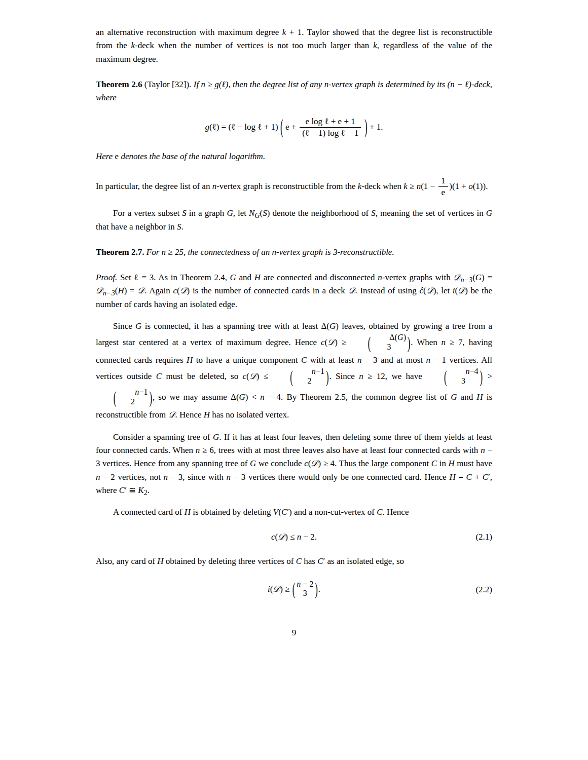an alternative reconstruction with maximum degree k + 1. Taylor showed that the degree list is reconstructible from the k-deck when the number of vertices is not too much larger than k, regardless of the value of the maximum degree.
Theorem 2.6 (Taylor [32]). If n ≥ g(ℓ), then the degree list of any n-vertex graph is determined by its (n − ℓ)-deck, where
g(ℓ) = (ℓ − log ℓ + 1) ( e + e log ℓ + e + 1(ℓ − 1) log ℓ − 1 ) + 1.
Here e denotes the base of the natural logarithm.
In particular, the degree list of an n-vertex graph is reconstructible from the k-deck when k ≥ n(1 − 1 e)(1 + o(1)).
For a vertex subset S in a graph G, let NG(S) denote the neighborhood of S, meaning the set of vertices in G that have a neighbor in S.
Theorem 2.7. For n ≥ 25, the connectedness of an n-vertex graph is 3-reconstructible.
Proof. Set ℓ = 3. As in Theorem 2.4, G and H are connected and disconnected n-vertex graphs with 𝒟n−3(G) = 𝒟n−3(H) = 𝒟. Again c(𝒟) is the number of connected cards in a deck 𝒟. Instead of using ĉ(𝒟), let i(𝒟) be the number of cards having an isolated edge.
Since G is connected, it has a spanning tree with at least Δ(G) leaves, obtained by growing a tree from a largest star centered at a vertex of maximum degree. Hence c(𝒟) ≥ (Δ(G)
3). When n ≥ 7, having connected cards requires H to have a unique component C with at least n − 3 and at most n − 1 vertices. All vertices outside C must be deleted, so c(𝒟) ≤ (n−1
2). Since n ≥ 12, we have (n−4
3) > (n−1
2), so we may assume Δ(G) < n − 4. By Theorem 2.5, the common degree list of G and H is reconstructible from 𝒟. Hence H has no isolated vertex.
Consider a spanning tree of G. If it has at least four leaves, then deleting some three of them yields at least four connected cards. When n ≥ 6, trees with at most three leaves also have at least four connected cards with n − 3 vertices. Hence from any spanning tree of G we conclude c(𝒟) ≥ 4. Thus the large component C in H must have n − 2 vertices, not n − 3, since with n − 3 vertices there would only be one connected card. Hence H = C + C′, where C′ ≅ K2.
A connected card of H is obtained by deleting V(C′) and a non-cut-vertex of C. Hence
c(𝒟) ≤ n − 2. (2.1)
Also, any card of H obtained by deleting three vertices of C has C′ as an isolated edge, so
i(𝒟) ≥ (n − 2
3). (2.2)
9